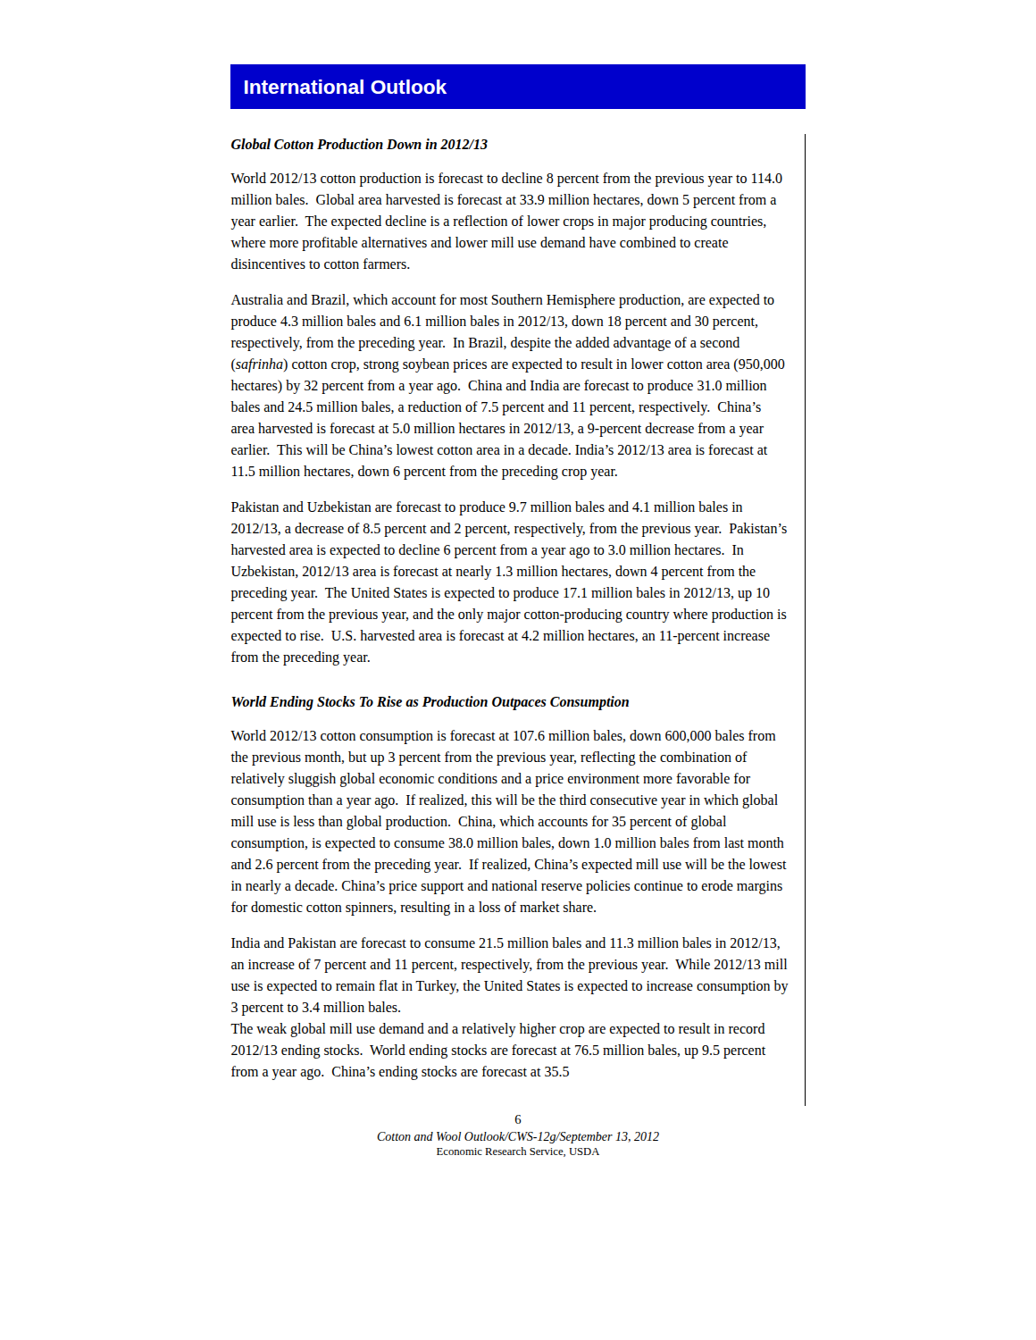International Outlook
Global Cotton Production Down in 2012/13
World 2012/13 cotton production is forecast to decline 8 percent from the previous year to 114.0 million bales. Global area harvested is forecast at 33.9 million hectares, down 5 percent from a year earlier. The expected decline is a reflection of lower crops in major producing countries, where more profitable alternatives and lower mill use demand have combined to create disincentives to cotton farmers.
Australia and Brazil, which account for most Southern Hemisphere production, are expected to produce 4.3 million bales and 6.1 million bales in 2012/13, down 18 percent and 30 percent, respectively, from the preceding year. In Brazil, despite the added advantage of a second (safrinha) cotton crop, strong soybean prices are expected to result in lower cotton area (950,000 hectares) by 32 percent from a year ago. China and India are forecast to produce 31.0 million bales and 24.5 million bales, a reduction of 7.5 percent and 11 percent, respectively. China’s area harvested is forecast at 5.0 million hectares in 2012/13, a 9-percent decrease from a year earlier. This will be China’s lowest cotton area in a decade. India’s 2012/13 area is forecast at 11.5 million hectares, down 6 percent from the preceding crop year.
Pakistan and Uzbekistan are forecast to produce 9.7 million bales and 4.1 million bales in 2012/13, a decrease of 8.5 percent and 2 percent, respectively, from the previous year. Pakistan’s harvested area is expected to decline 6 percent from a year ago to 3.0 million hectares. In Uzbekistan, 2012/13 area is forecast at nearly 1.3 million hectares, down 4 percent from the preceding year. The United States is expected to produce 17.1 million bales in 2012/13, up 10 percent from the previous year, and the only major cotton-producing country where production is expected to rise. U.S. harvested area is forecast at 4.2 million hectares, an 11-percent increase from the preceding year.
World Ending Stocks To Rise as Production Outpaces Consumption
World 2012/13 cotton consumption is forecast at 107.6 million bales, down 600,000 bales from the previous month, but up 3 percent from the previous year, reflecting the combination of relatively sluggish global economic conditions and a price environment more favorable for consumption than a year ago. If realized, this will be the third consecutive year in which global mill use is less than global production. China, which accounts for 35 percent of global consumption, is expected to consume 38.0 million bales, down 1.0 million bales from last month and 2.6 percent from the preceding year. If realized, China’s expected mill use will be the lowest in nearly a decade. China’s price support and national reserve policies continue to erode margins for domestic cotton spinners, resulting in a loss of market share.
India and Pakistan are forecast to consume 21.5 million bales and 11.3 million bales in 2012/13, an increase of 7 percent and 11 percent, respectively, from the previous year. While 2012/13 mill use is expected to remain flat in Turkey, the United States is expected to increase consumption by 3 percent to 3.4 million bales.
The weak global mill use demand and a relatively higher crop are expected to result in record 2012/13 ending stocks. World ending stocks are forecast at 76.5 million bales, up 9.5 percent from a year ago. China’s ending stocks are forecast at 35.5
6
Cotton and Wool Outlook/CWS-12g/September 13, 2012
Economic Research Service, USDA